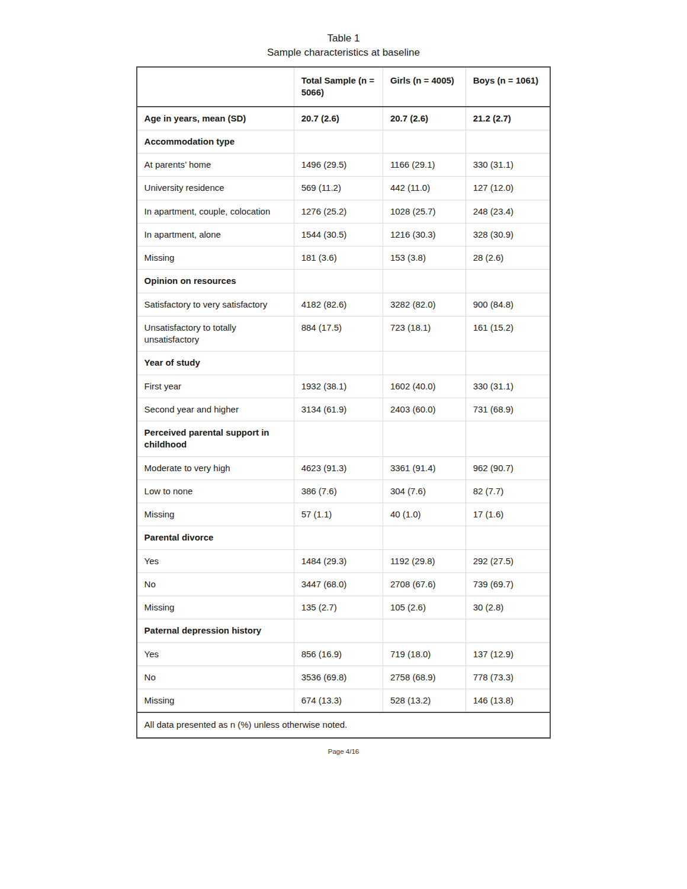Table 1
Sample characteristics at baseline
| | Total Sample (n = 5066) | Girls (n = 4005) | Boys (n = 1061) |
| --- | --- | --- | --- |
| Age in years, mean (SD) | 20.7 (2.6) | 20.7 (2.6) | 21.2 (2.7) |
| Accommodation type | | | |
| At parents’ home | 1496 (29.5) | 1166 (29.1) | 330 (31.1) |
| University residence | 569 (11.2) | 442 (11.0) | 127 (12.0) |
| In apartment, couple, colocation | 1276 (25.2) | 1028 (25.7) | 248 (23.4) |
| In apartment, alone | 1544 (30.5) | 1216 (30.3) | 328 (30.9) |
| Missing | 181 (3.6) | 153 (3.8) | 28 (2.6) |
| Opinion on resources | | | |
| Satisfactory to very satisfactory | 4182 (82.6) | 3282 (82.0) | 900 (84.8) |
| Unsatisfactory to totally unsatisfactory | 884 (17.5) | 723 (18.1) | 161 (15.2) |
| Year of study | | | |
| First year | 1932 (38.1) | 1602 (40.0) | 330 (31.1) |
| Second year and higher | 3134 (61.9) | 2403 (60.0) | 731 (68.9) |
| Perceived parental support in childhood | | | |
| Moderate to very high | 4623 (91.3) | 3361 (91.4) | 962 (90.7) |
| Low to none | 386 (7.6) | 304 (7.6) | 82 (7.7) |
| Missing | 57 (1.1) | 40 (1.0) | 17 (1.6) |
| Parental divorce | | | |
| Yes | 1484 (29.3) | 1192 (29.8) | 292 (27.5) |
| No | 3447 (68.0) | 2708 (67.6) | 739 (69.7) |
| Missing | 135 (2.7) | 105 (2.6) | 30 (2.8) |
| Paternal depression history | | | |
| Yes | 856 (16.9) | 719 (18.0) | 137 (12.9) |
| No | 3536 (69.8) | 2758 (68.9) | 778 (73.3) |
| Missing | 674 (13.3) | 528 (13.2) | 146 (13.8) |
| All data presented as n (%) unless otherwise noted. |
Page 4/16